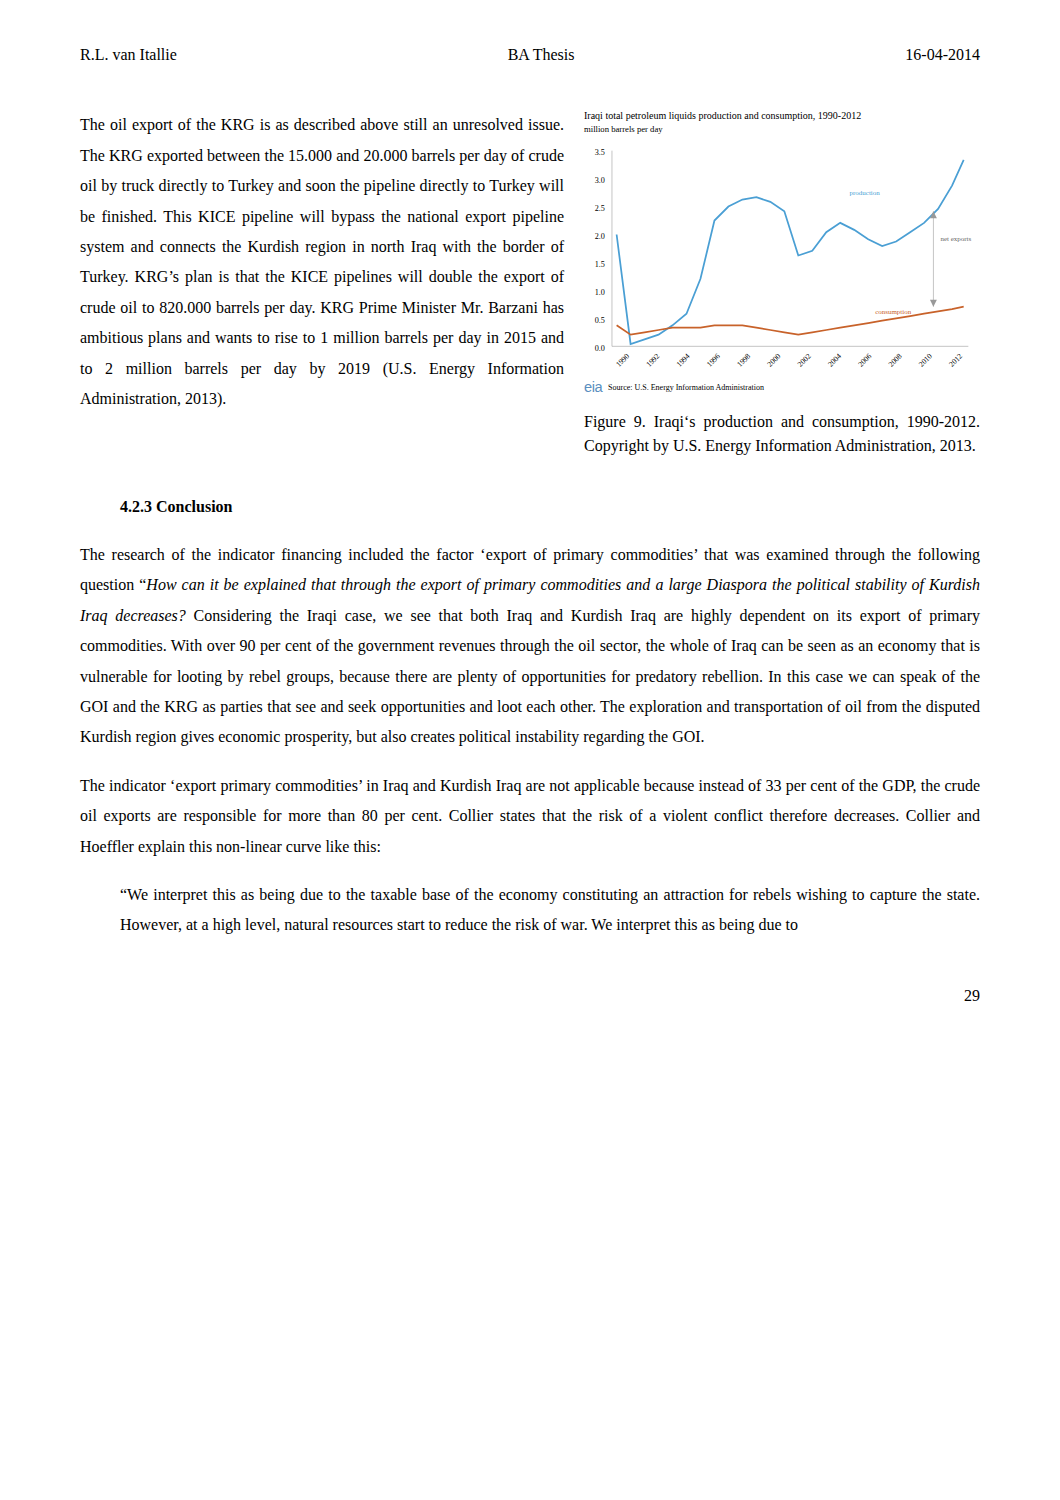R.L. van Itallie
BA Thesis
16-04-2014
Iraqi total petroleum liquids production and consumption, 1990-2012
million barrels per day
3.5 3.0 2.5 2.0 1.5 1.0 0.5 0.0 production consumption net exports 1990 1992 1994 1996 1998 2000 2002 2004 2006 2008 2010 2012
eia Source: U.S. Energy Information Administration
Figure 9. Iraqi‘s production and consumption, 1990-2012. Copyright by U.S. Energy Information Administration, 2013.
The oil export of the KRG is as described above still an unresolved issue. The KRG exported between the 15.000 and 20.000 barrels per day of crude oil by truck directly to Turkey and soon the pipeline directly to Turkey will be finished. This KICE pipeline will bypass the national export pipeline system and connects the Kurdish region in north Iraq with the border of Turkey. KRG’s plan is that the KICE pipelines will double the export of crude oil to 820.000 barrels per day. KRG Prime Minister Mr. Barzani has ambitious plans and wants to rise to 1 million barrels per day in 2015 and to 2 million barrels per day by 2019 (U.S. Energy Information Administration, 2013).
4.2.3 Conclusion
The research of the indicator financing included the factor ‘export of primary commodities’ that was examined through the following question “How can it be explained that through the export of primary commodities and a large Diaspora the political stability of Kurdish Iraq decreases? Considering the Iraqi case, we see that both Iraq and Kurdish Iraq are highly dependent on its export of primary commodities. With over 90 per cent of the government revenues through the oil sector, the whole of Iraq can be seen as an economy that is vulnerable for looting by rebel groups, because there are plenty of opportunities for predatory rebellion. In this case we can speak of the GOI and the KRG as parties that see and seek opportunities and loot each other. The exploration and transportation of oil from the disputed Kurdish region gives economic prosperity, but also creates political instability regarding the GOI.
The indicator ‘export primary commodities’ in Iraq and Kurdish Iraq are not applicable because instead of 33 per cent of the GDP, the crude oil exports are responsible for more than 80 per cent. Collier states that the risk of a violent conflict therefore decreases. Collier and Hoeffler explain this non-linear curve like this:
“We interpret this as being due to the taxable base of the economy constituting an attraction for rebels wishing to capture the state. However, at a high level, natural resources start to reduce the risk of war. We interpret this as being due to
29